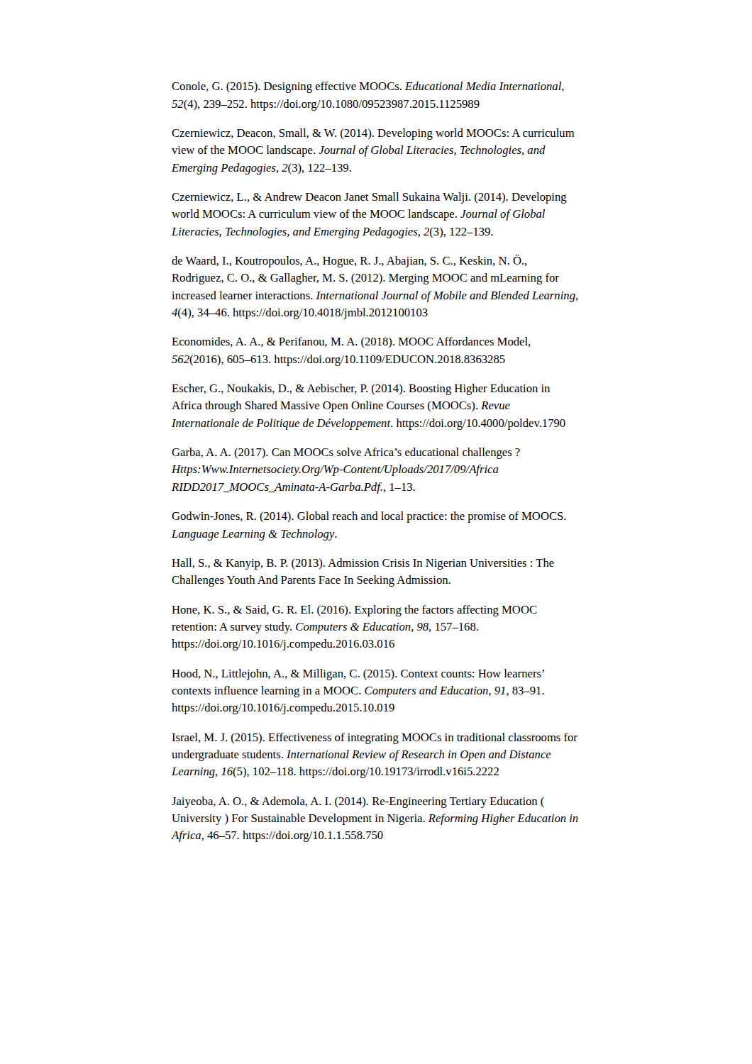Conole, G. (2015). Designing effective MOOCs. Educational Media International, 52(4), 239–252. https://doi.org/10.1080/09523987.2015.1125989
Czerniewicz, Deacon, Small, & W. (2014). Developing world MOOCs: A curriculum view of the MOOC landscape. Journal of Global Literacies, Technologies, and Emerging Pedagogies, 2(3), 122–139.
Czerniewicz, L., & Andrew Deacon Janet Small Sukaina Walji. (2014). Developing world MOOCs: A curriculum view of the MOOC landscape. Journal of Global Literacies, Technologies, and Emerging Pedagogies, 2(3), 122–139.
de Waard, I., Koutropoulos, A., Hogue, R. J., Abajian, S. C., Keskin, N. Ö., Rodriguez, C. O., & Gallagher, M. S. (2012). Merging MOOC and mLearning for increased learner interactions. International Journal of Mobile and Blended Learning, 4(4), 34–46. https://doi.org/10.4018/jmbl.2012100103
Economides, A. A., & Perifanou, M. A. (2018). MOOC Affordances Model, 562(2016), 605–613. https://doi.org/10.1109/EDUCON.2018.8363285
Escher, G., Noukakis, D., & Aebischer, P. (2014). Boosting Higher Education in Africa through Shared Massive Open Online Courses (MOOCs). Revue Internationale de Politique de Développement. https://doi.org/10.4000/poldev.1790
Garba, A. A. (2017). Can MOOCs solve Africa’s educational challenges ? Https:Www.Internetsociety.Org/Wp-Content/Uploads/2017/09/Africa RIDD2017_MOOCs_Aminata-A-Garba.Pdf., 1–13.
Godwin-Jones, R. (2014). Global reach and local practice: the promise of MOOCS. Language Learning & Technology.
Hall, S., & Kanyip, B. P. (2013). Admission Crisis In Nigerian Universities : The Challenges Youth And Parents Face In Seeking Admission.
Hone, K. S., & Said, G. R. El. (2016). Exploring the factors affecting MOOC retention: A survey study. Computers & Education, 98, 157–168. https://doi.org/10.1016/j.compedu.2016.03.016
Hood, N., Littlejohn, A., & Milligan, C. (2015). Context counts: How learners’ contexts influence learning in a MOOC. Computers and Education, 91, 83–91. https://doi.org/10.1016/j.compedu.2015.10.019
Israel, M. J. (2015). Effectiveness of integrating MOOCs in traditional classrooms for undergraduate students. International Review of Research in Open and Distance Learning, 16(5), 102–118. https://doi.org/10.19173/irrodl.v16i5.2222
Jaiyeoba, A. O., & Ademola, A. I. (2014). Re-Engineering Tertiary Education ( University ) For Sustainable Development in Nigeria. Reforming Higher Education in Africa, 46–57. https://doi.org/10.1.1.558.750